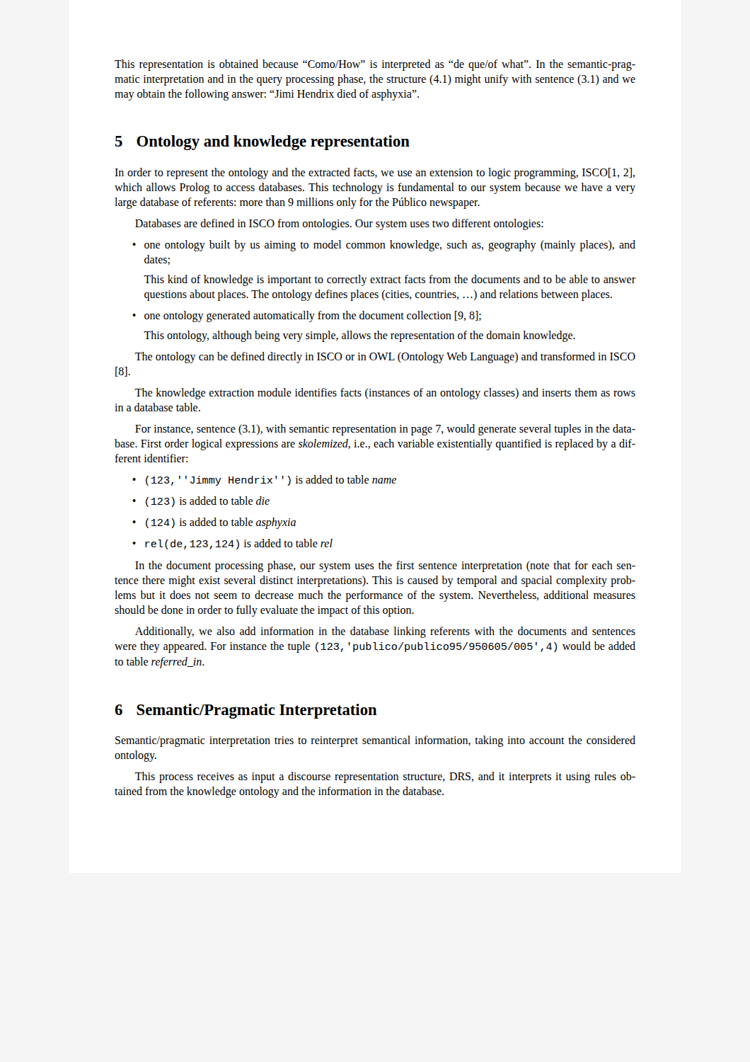This representation is obtained because “Como/How” is interpreted as “de que/of what”. In the semantic-pragmatic interpretation and in the query processing phase, the structure (4.1) might unify with sentence (3.1) and we may obtain the following answer: “Jimi Hendrix died of asphyxia”.
5 Ontology and knowledge representation
In order to represent the ontology and the extracted facts, we use an extension to logic programming, ISCO[1, 2], which allows Prolog to access databases. This technology is fundamental to our system because we have a very large database of referents: more than 9 millions only for the Público newspaper.
Databases are defined in ISCO from ontologies. Our system uses two different ontologies:
one ontology built by us aiming to model common knowledge, such as, geography (mainly places), and dates;
This kind of knowledge is important to correctly extract facts from the documents and to be able to answer questions about places. The ontology defines places (cities, countries, …) and relations between places.
one ontology generated automatically from the document collection [9, 8];
This ontology, although being very simple, allows the representation of the domain knowledge.
The ontology can be defined directly in ISCO or in OWL (Ontology Web Language) and transformed in ISCO [8].
The knowledge extraction module identifies facts (instances of an ontology classes) and inserts them as rows in a database table.
For instance, sentence (3.1), with semantic representation in page 7, would generate several tuples in the database. First order logical expressions are skolemized, i.e., each variable existentially quantified is replaced by a different identifier:
(123,''Jimmy Hendrix'') is added to table name
(123) is added to table die
(124) is added to table asphyxia
rel(de,123,124) is added to table rel
In the document processing phase, our system uses the first sentence interpretation (note that for each sentence there might exist several distinct interpretations). This is caused by temporal and spacial complexity problems but it does not seem to decrease much the performance of the system. Nevertheless, additional measures should be done in order to fully evaluate the impact of this option.
Additionally, we also add information in the database linking referents with the documents and sentences were they appeared. For instance the tuple (123,'publico/publico95/950605/005',4) would be added to table referred_in.
6 Semantic/Pragmatic Interpretation
Semantic/pragmatic interpretation tries to reinterpret semantical information, taking into account the considered ontology.
This process receives as input a discourse representation structure, DRS, and it interprets it using rules obtained from the knowledge ontology and the information in the database.